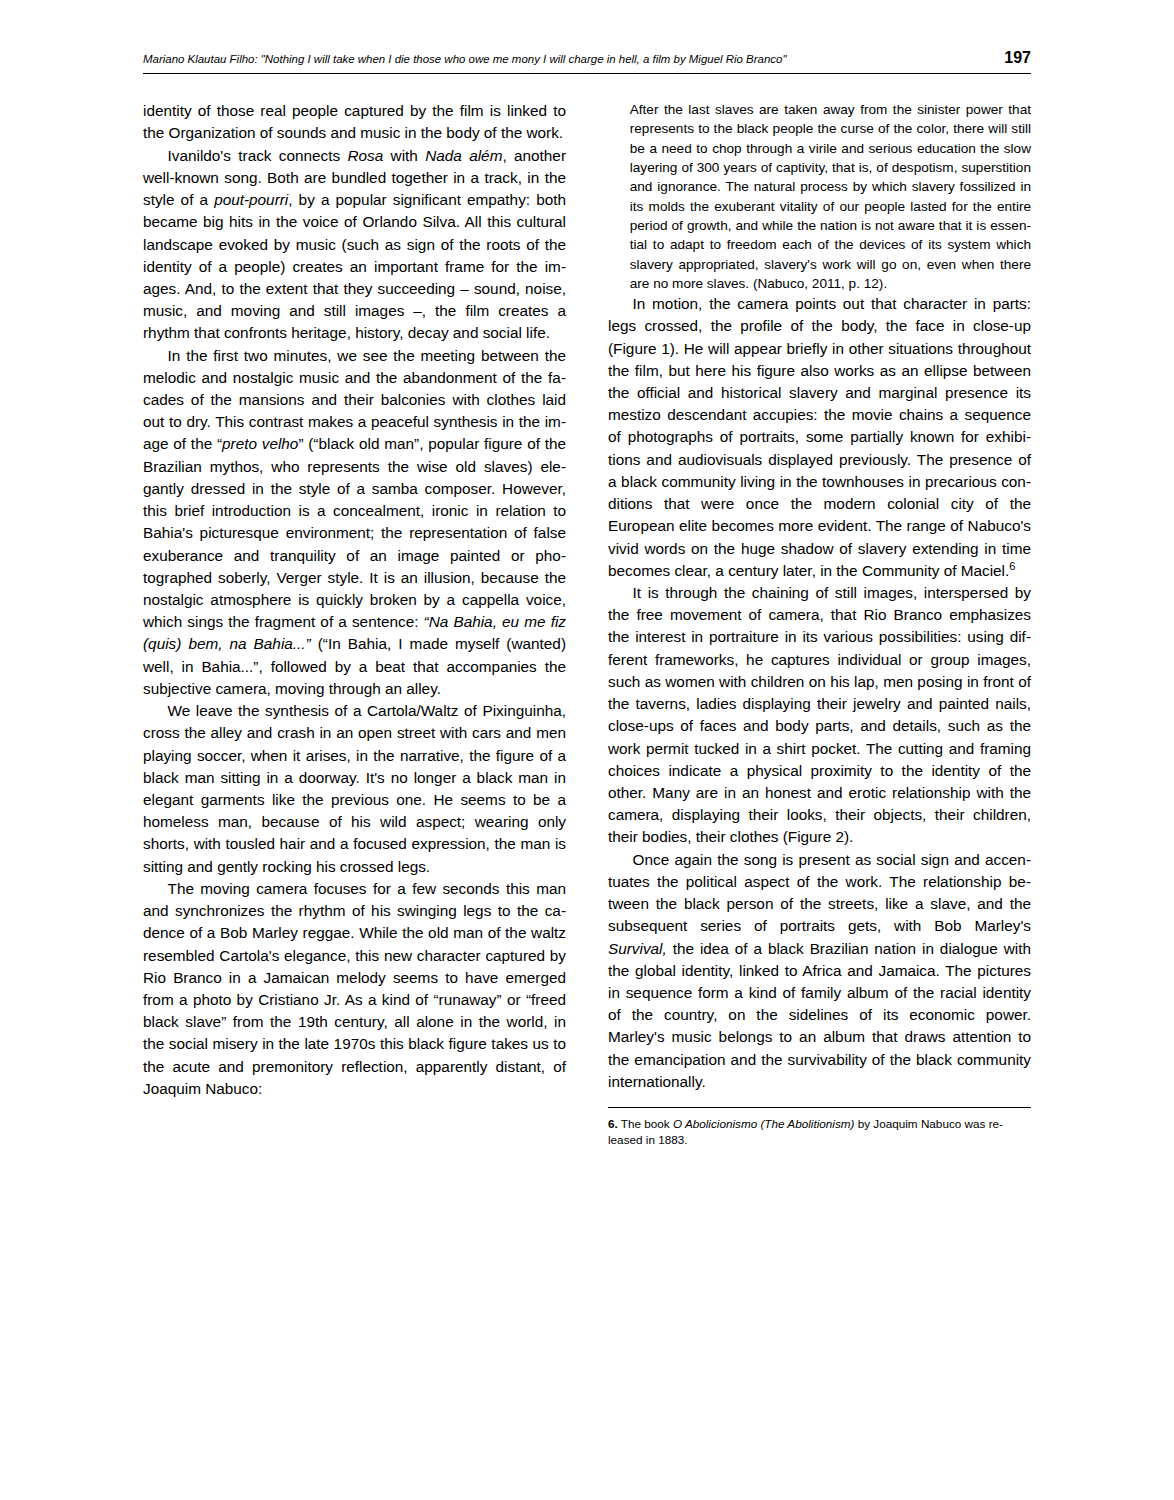Mariano Klautau Filho: "Nothing I will take when I die those who owe me mony I will charge in hell, a film by Miguel Rio Branco"
197
identity of those real people captured by the film is linked to the Organization of sounds and music in the body of the work.
Ivanildo's track connects Rosa with Nada além, another well-known song. Both are bundled together in a track, in the style of a pout-pourri, by a popular significant empathy: both became big hits in the voice of Orlando Silva. All this cultural landscape evoked by music (such as sign of the roots of the identity of a people) creates an important frame for the images. And, to the extent that they succeeding – sound, noise, music, and moving and still images –, the film creates a rhythm that confronts heritage, history, decay and social life.
In the first two minutes, we see the meeting between the melodic and nostalgic music and the abandonment of the facades of the mansions and their balconies with clothes laid out to dry. This contrast makes a peaceful synthesis in the image of the “preto velho” (“black old man”, popular figure of the Brazilian mythos, who represents the wise old slaves) elegantly dressed in the style of a samba composer. However, this brief introduction is a concealment, ironic in relation to Bahia's picturesque environment; the representation of false exuberance and tranquility of an image painted or photographed soberly, Verger style. It is an illusion, because the nostalgic atmosphere is quickly broken by a cappella voice, which sings the fragment of a sentence: “Na Bahia, eu me fiz (quis) bem, na Bahia...” (“In Bahia, I made myself (wanted) well, in Bahia...”, followed by a beat that accompanies the subjective camera, moving through an alley.
We leave the synthesis of a Cartola/Waltz of Pixinguinha, cross the alley and crash in an open street with cars and men playing soccer, when it arises, in the narrative, the figure of a black man sitting in a doorway. It's no longer a black man in elegant garments like the previous one. He seems to be a homeless man, because of his wild aspect; wearing only shorts, with tousled hair and a focused expression, the man is sitting and gently rocking his crossed legs.
The moving camera focuses for a few seconds this man and synchronizes the rhythm of his swinging legs to the cadence of a Bob Marley reggae. While the old man of the waltz resembled Cartola's elegance, this new character captured by Rio Branco in a Jamaican melody seems to have emerged from a photo by Cristiano Jr. As a kind of “runaway” or “freed black slave” from the 19th century, all alone in the world, in the social misery in the late 1970s this black figure takes us to the acute and premonitory reflection, apparently distant, of Joaquim Nabuco:
After the last slaves are taken away from the sinister power that represents to the black people the curse of the color, there will still be a need to chop through a virile and serious education the slow layering of 300 years of captivity, that is, of despotism, superstition and ignorance. The natural process by which slavery fossilized in its molds the exuberant vitality of our people lasted for the entire period of growth, and while the nation is not aware that it is essential to adapt to freedom each of the devices of its system which slavery appropriated, slavery's work will go on, even when there are no more slaves. (Nabuco, 2011, p. 12).
In motion, the camera points out that character in parts: legs crossed, the profile of the body, the face in close-up (Figure 1). He will appear briefly in other situations throughout the film, but here his figure also works as an ellipse between the official and historical slavery and marginal presence its mestizo descendant accupies: the movie chains a sequence of photographs of portraits, some partially known for exhibitions and audiovisuals displayed previously. The presence of a black community living in the townhouses in precarious conditions that were once the modern colonial city of the European elite becomes more evident. The range of Nabuco's vivid words on the huge shadow of slavery extending in time becomes clear, a century later, in the Community of Maciel.6
It is through the chaining of still images, interspersed by the free movement of camera, that Rio Branco emphasizes the interest in portraiture in its various possibilities: using different frameworks, he captures individual or group images, such as women with children on his lap, men posing in front of the taverns, ladies displaying their jewelry and painted nails, close-ups of faces and body parts, and details, such as the work permit tucked in a shirt pocket. The cutting and framing choices indicate a physical proximity to the identity of the other. Many are in an honest and erotic relationship with the camera, displaying their looks, their objects, their children, their bodies, their clothes (Figure 2).
Once again the song is present as social sign and accentuates the political aspect of the work. The relationship between the black person of the streets, like a slave, and the subsequent series of portraits gets, with Bob Marley's Survival, the idea of a black Brazilian nation in dialogue with the global identity, linked to Africa and Jamaica. The pictures in sequence form a kind of family album of the racial identity of the country, on the sidelines of its economic power. Marley's music belongs to an album that draws attention to the emancipation and the survivability of the black community internationally.
6. The book O Abolicionismo (The Abolitionism) by Joaquim Nabuco was released in 1883.